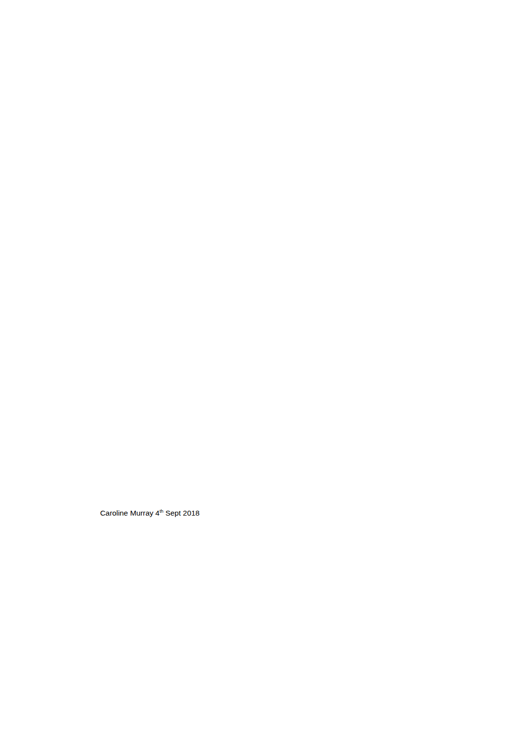Caroline Murray 4th Sept 2018